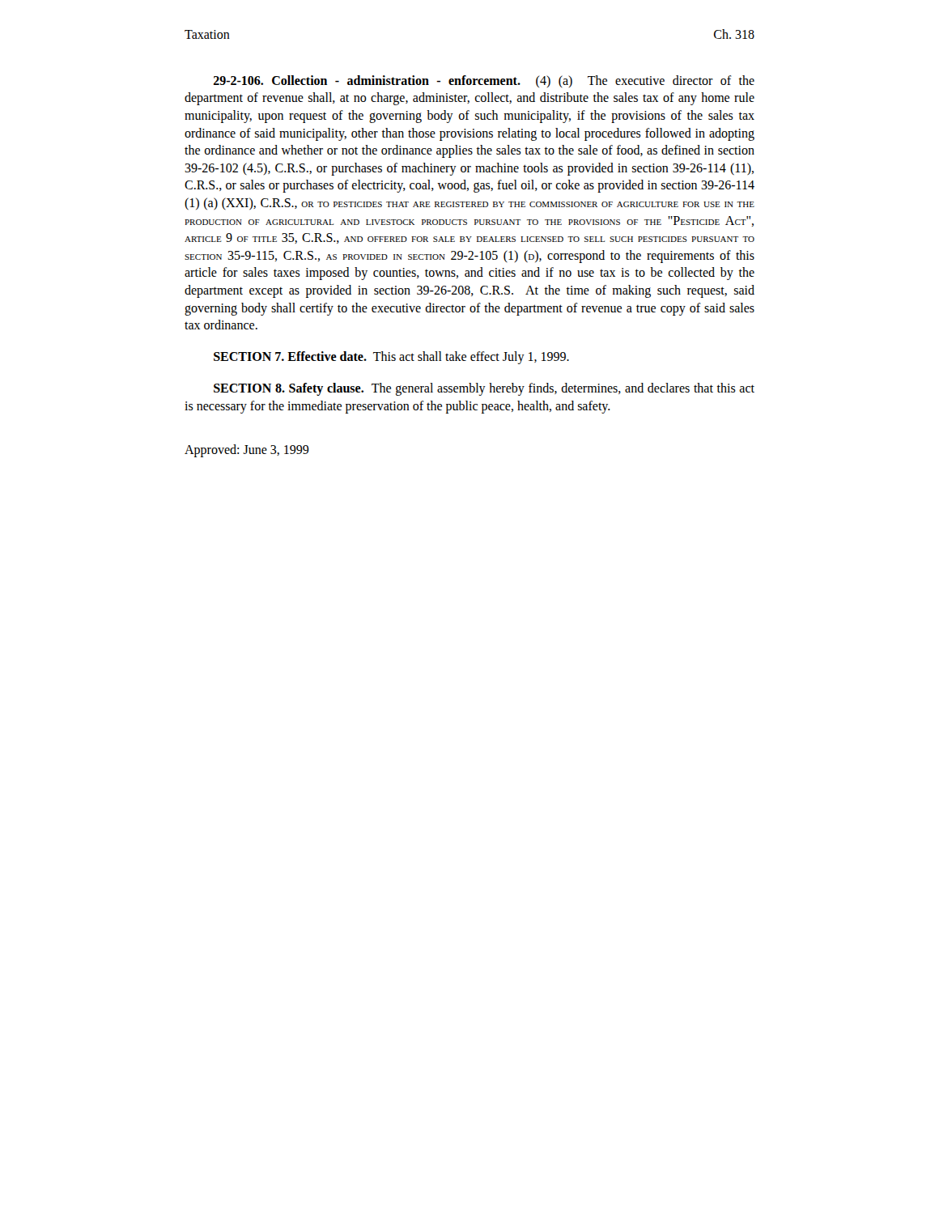Taxation Ch. 318
29-2-106. Collection - administration - enforcement. (4) (a) The executive director of the department of revenue shall, at no charge, administer, collect, and distribute the sales tax of any home rule municipality, upon request of the governing body of such municipality, if the provisions of the sales tax ordinance of said municipality, other than those provisions relating to local procedures followed in adopting the ordinance and whether or not the ordinance applies the sales tax to the sale of food, as defined in section 39-26-102 (4.5), C.R.S., or purchases of machinery or machine tools as provided in section 39-26-114 (11), C.R.S., or sales or purchases of electricity, coal, wood, gas, fuel oil, or coke as provided in section 39-26-114 (1) (a) (XXI), C.R.S., or to pesticides that are registered by the commissioner of agriculture for use in the production of agricultural and livestock products pursuant to the provisions of the "Pesticide Act", article 9 of title 35, C.R.S., and offered for sale by dealers licensed to sell such pesticides pursuant to section 35-9-115, C.R.S., as provided in section 29-2-105 (1) (d), correspond to the requirements of this article for sales taxes imposed by counties, towns, and cities and if no use tax is to be collected by the department except as provided in section 39-26-208, C.R.S. At the time of making such request, said governing body shall certify to the executive director of the department of revenue a true copy of said sales tax ordinance.
SECTION 7. Effective date. This act shall take effect July 1, 1999.
SECTION 8. Safety clause. The general assembly hereby finds, determines, and declares that this act is necessary for the immediate preservation of the public peace, health, and safety.
Approved: June 3, 1999